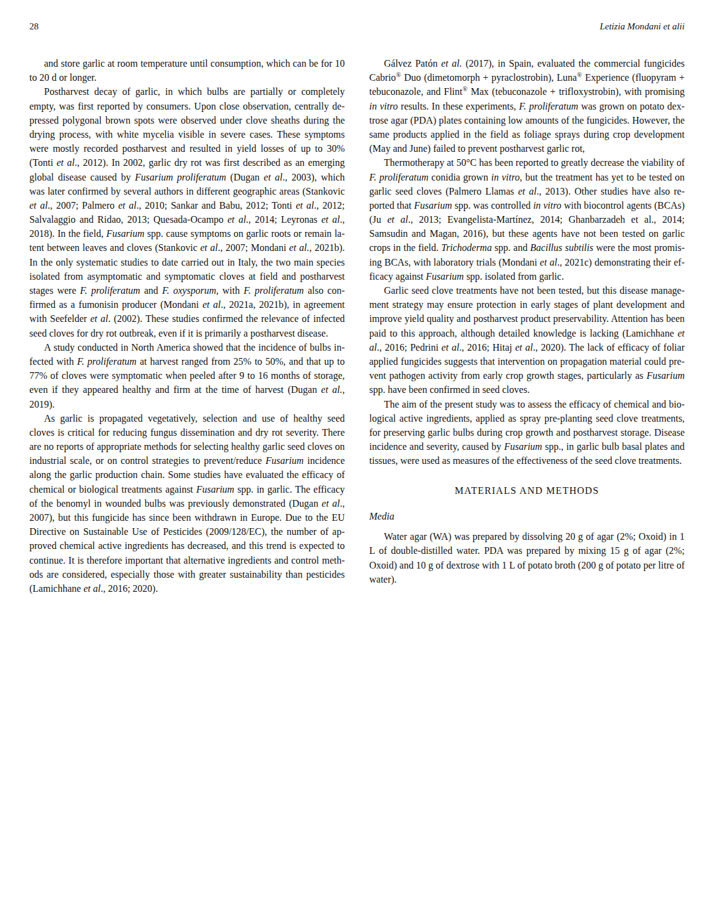28 Letizia Mondani et alii
and store garlic at room temperature until consumption, which can be for 10 to 20 d or longer.
Postharvest decay of garlic, in which bulbs are partially or completely empty, was first reported by consumers. Upon close observation, centrally depressed polygonal brown spots were observed under clove sheaths during the drying process, with white mycelia visible in severe cases. These symptoms were mostly recorded postharvest and resulted in yield losses of up to 30% (Tonti et al., 2012). In 2002, garlic dry rot was first described as an emerging global disease caused by Fusarium proliferatum (Dugan et al., 2003), which was later confirmed by several authors in different geographic areas (Stankovic et al., 2007; Palmero et al., 2010; Sankar and Babu, 2012; Tonti et al., 2012; Salvalaggio and Ridao, 2013; Quesada-Ocampo et al., 2014; Leyronas et al., 2018). In the field, Fusarium spp. cause symptoms on garlic roots or remain latent between leaves and cloves (Stankovic et al., 2007; Mondani et al., 2021b). In the only systematic studies to date carried out in Italy, the two main species isolated from asymptomatic and symptomatic cloves at field and postharvest stages were F. proliferatum and F. oxysporum, with F. proliferatum also confirmed as a fumonisin producer (Mondani et al., 2021a, 2021b), in agreement with Seefelder et al. (2002). These studies confirmed the relevance of infected seed cloves for dry rot outbreak, even if it is primarily a postharvest disease.
A study conducted in North America showed that the incidence of bulbs infected with F. proliferatum at harvest ranged from 25% to 50%, and that up to 77% of cloves were symptomatic when peeled after 9 to 16 months of storage, even if they appeared healthy and firm at the time of harvest (Dugan et al., 2019).
As garlic is propagated vegetatively, selection and use of healthy seed cloves is critical for reducing fungus dissemination and dry rot severity. There are no reports of appropriate methods for selecting healthy garlic seed cloves on industrial scale, or on control strategies to prevent/reduce Fusarium incidence along the garlic production chain. Some studies have evaluated the efficacy of chemical or biological treatments against Fusarium spp. in garlic. The efficacy of the benomyl in wounded bulbs was previously demonstrated (Dugan et al., 2007), but this fungicide has since been withdrawn in Europe. Due to the EU Directive on Sustainable Use of Pesticides (2009/128/EC), the number of approved chemical active ingredients has decreased, and this trend is expected to continue. It is therefore important that alternative ingredients and control methods are considered, especially those with greater sustainability than pesticides (Lamichhane et al., 2016; 2020).
Gálvez Patón et al. (2017), in Spain, evaluated the commercial fungicides Cabrio® Duo (dimetomorph + pyraclostrobin), Luna® Experience (fluopyram + tebuconazole, and Flint® Max (tebuconazole + trifloxystrobin), with promising in vitro results. In these experiments, F. proliferatum was grown on potato dextrose agar (PDA) plates containing low amounts of the fungicides. However, the same products applied in the field as foliage sprays during crop development (May and June) failed to prevent postharvest garlic rot,
Thermotherapy at 50°C has been reported to greatly decrease the viability of F. proliferatum conidia grown in vitro, but the treatment has yet to be tested on garlic seed cloves (Palmero Llamas et al., 2013). Other studies have also reported that Fusarium spp. was controlled in vitro with biocontrol agents (BCAs) (Ju et al., 2013; Evangelista-Martínez, 2014; Ghanbarzadeh et al., 2014; Samsudin and Magan, 2016), but these agents have not been tested on garlic crops in the field. Trichoderma spp. and Bacillus subtilis were the most promising BCAs, with laboratory trials (Mondani et al., 2021c) demonstrating their efficacy against Fusarium spp. isolated from garlic.
Garlic seed clove treatments have not been tested, but this disease management strategy may ensure protection in early stages of plant development and improve yield quality and postharvest product preservability. Attention has been paid to this approach, although detailed knowledge is lacking (Lamichhane et al., 2016; Pedrini et al., 2016; Hitaj et al., 2020). The lack of efficacy of foliar applied fungicides suggests that intervention on propagation material could prevent pathogen activity from early crop growth stages, particularly as Fusarium spp. have been confirmed in seed cloves.
The aim of the present study was to assess the efficacy of chemical and biological active ingredients, applied as spray pre-planting seed clove treatments, for preserving garlic bulbs during crop growth and postharvest storage. Disease incidence and severity, caused by Fusarium spp., in garlic bulb basal plates and tissues, were used as measures of the effectiveness of the seed clove treatments.
Materials and Methods
Media
Water agar (WA) was prepared by dissolving 20 g of agar (2%; Oxoid) in 1 L of double-distilled water. PDA was prepared by mixing 15 g of agar (2%; Oxoid) and 10 g of dextrose with 1 L of potato broth (200 g of potato per litre of water).